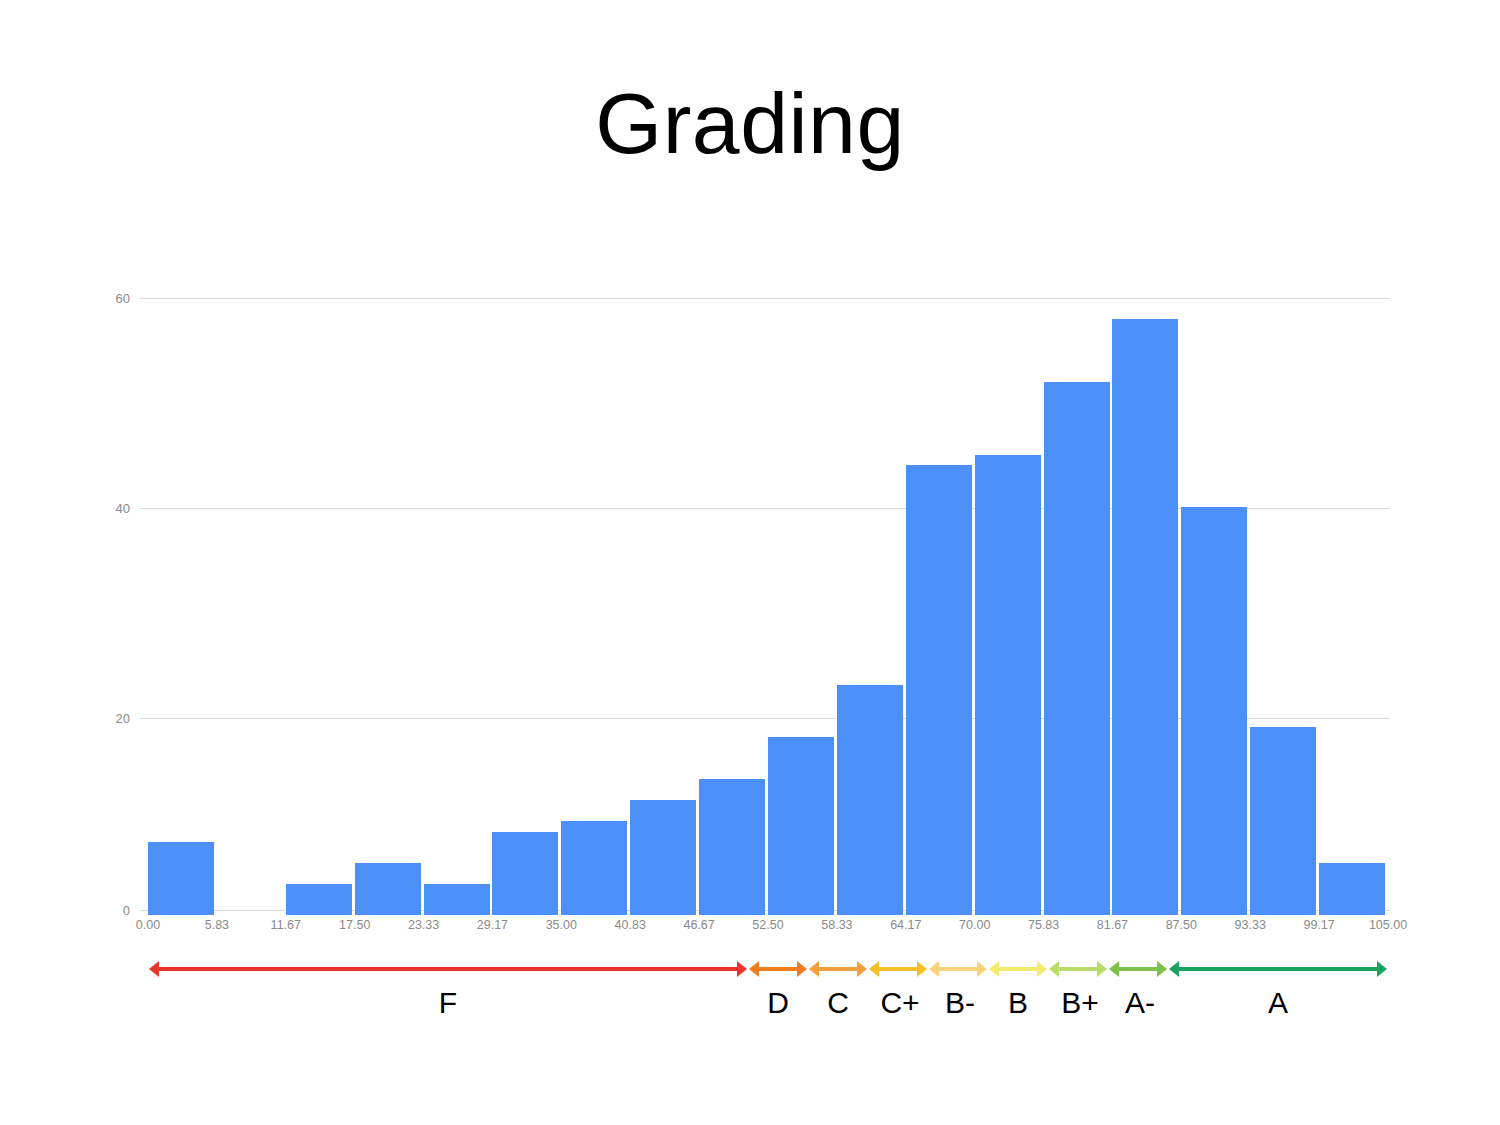Grading
60
40
20
0
0.00 5.83 11.67 17.50 23.33 29.17 35.00 40.83 46.67 52.50 58.33 64.17 70.00 75.83 81.67 87.50 93.33 99.17 105.00
F D C C+ B- B B+ A- A